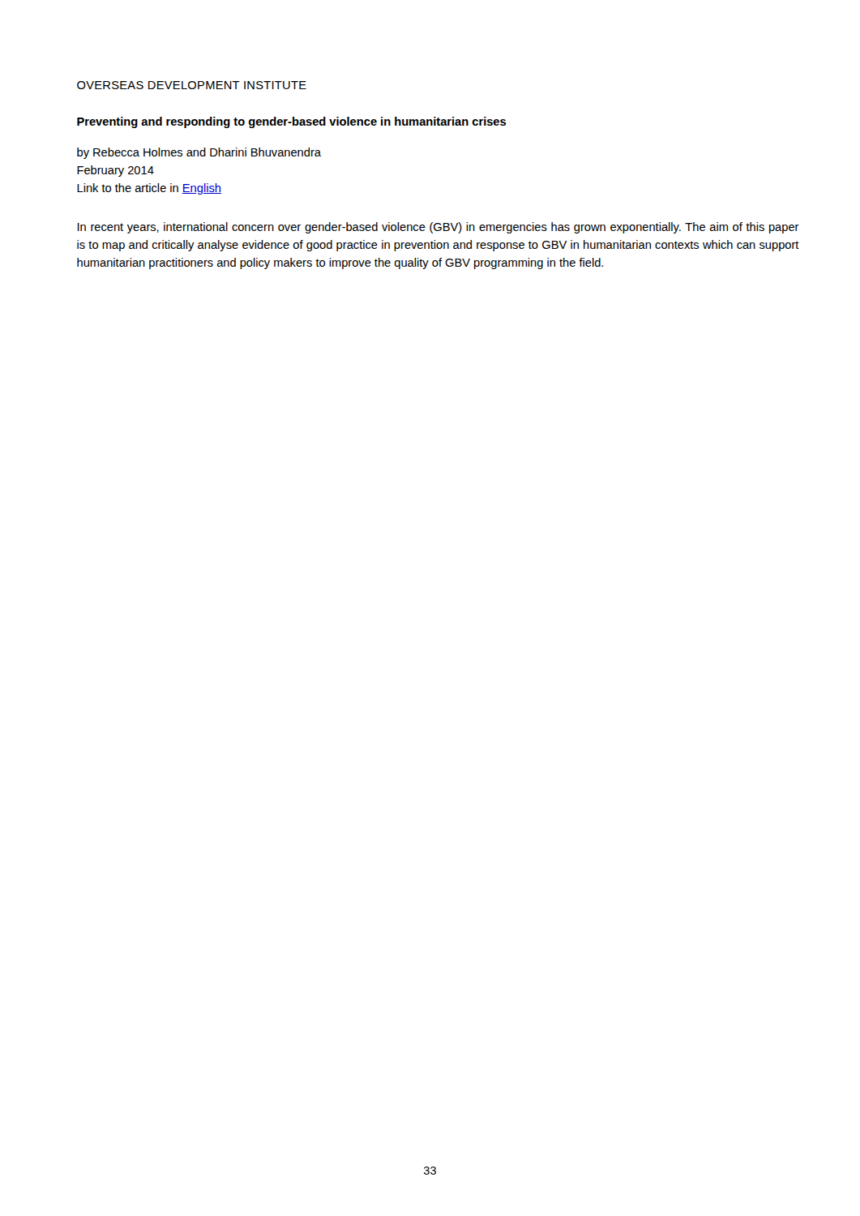OVERSEAS DEVELOPMENT INSTITUTE
Preventing and responding to gender-based violence in humanitarian crises
by Rebecca Holmes and Dharini Bhuvanendra
February 2014
Link to the article in English
In recent years, international concern over gender-based violence (GBV) in emergencies has grown exponentially. The aim of this paper is to map and critically analyse evidence of good practice in prevention and response to GBV in humanitarian contexts which can support humanitarian practitioners and policy makers to improve the quality of GBV programming in the field.
33